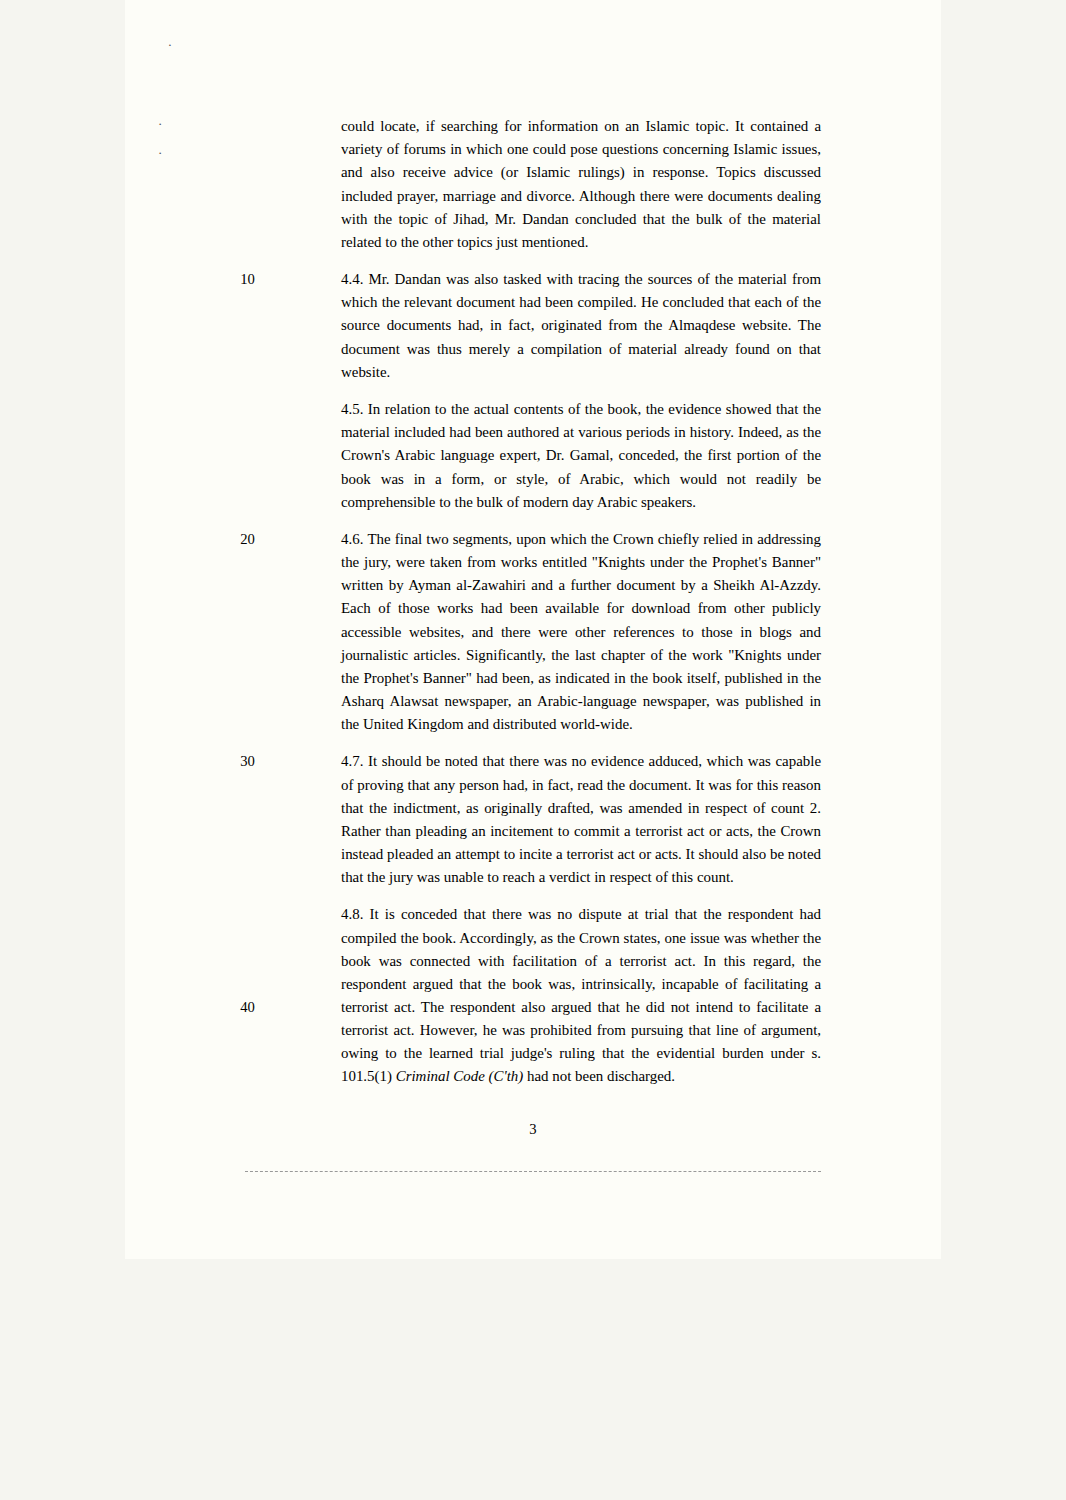.
.
.
could locate, if searching for information on an Islamic topic. It contained a variety of forums in which one could pose questions concerning Islamic issues, and also receive advice (or Islamic rulings) in response. Topics discussed included prayer, marriage and divorce. Although there were documents dealing with the topic of Jihad, Mr. Dandan concluded that the bulk of the material related to the other topics just mentioned.
104.4. Mr. Dandan was also tasked with tracing the sources of the material from which the relevant document had been compiled. He concluded that each of the source documents had, in fact, originated from the Almaqdese website. The document was thus merely a compilation of material already found on that website.
4.5. In relation to the actual contents of the book, the evidence showed that the material included had been authored at various periods in history. Indeed, as the Crown's Arabic language expert, Dr. Gamal, conceded, the first portion of the book was in a form, or style, of Arabic, which would not readily be comprehensible to the bulk of modern day Arabic speakers.
204.6. The final two segments, upon which the Crown chiefly relied in addressing the jury, were taken from works entitled "Knights under the Prophet's Banner" written by Ayman al-Zawahiri and a further document by a Sheikh Al-Azzdy. Each of those works had been available for download from other publicly accessible websites, and there were other references to those in blogs and journalistic articles. Significantly, the last chapter of the work "Knights under the Prophet's Banner" had been, as indicated in the book itself, published in the Asharq Alawsat newspaper, an Arabic-language newspaper, was published in the United Kingdom and distributed world-wide.
304.7. It should be noted that there was no evidence adduced, which was capable of proving that any person had, in fact, read the document. It was for this reason that the indictment, as originally drafted, was amended in respect of count 2. Rather than pleading an incitement to commit a terrorist act or acts, the Crown instead pleaded an attempt to incite a terrorist act or acts. It should also be noted that the jury was unable to reach a verdict in respect of this count.
4.8. It is conceded that there was no dispute at trial that the respondent had compiled the book. Accordingly, as the Crown states, one issue was whether the book was connected with facilitation of a terrorist act. In this regard, the respondent argued that the book was, intrinsically, incapable of facilitating a terrorist act. The respondent 40also argued that he did not intend to facilitate a terrorist act. However, he was prohibited from pursuing that line of argument, owing to the learned trial judge's ruling that the evidential burden under s. 101.5(1) Criminal Code (C'th) had not been discharged.
3